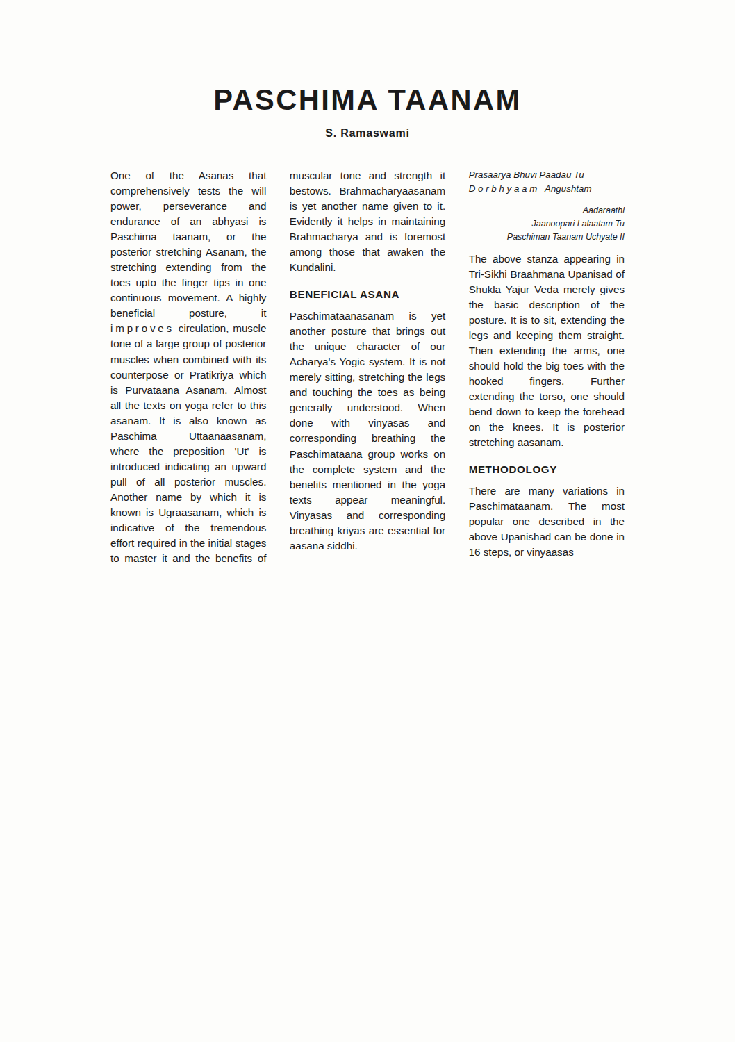PASCHIMA TAANAM
S. Ramaswami
One of the Asanas that comprehensively tests the will power, perseverance and endurance of an abhyasi is Paschima taanam, or the posterior stretching Asanam, the stretching extending from the toes upto the finger tips in one continuous movement. A highly beneficial posture, it improves circulation, muscle tone of a large group of posterior muscles when combined with its counterpose or Pratikriya which is Purvataana Asanam. Almost all the texts on yoga refer to this asanam. It is also known as Paschima Uttaanaasanam, where the preposition 'Ut' is introduced indicating an upward pull of all posterior muscles. Another name by which it is known is Ugraasanam, which is indicative of the tremendous effort required in the initial stages to master it and the benefits of muscular tone and strength it bestows. Brahmacharyaasanam is yet another name given to it. Evidently it helps in maintaining Brahmacharya and is foremost among those that awaken the Kundalini.
BENEFICIAL ASANA
Paschimataanasanam is yet another posture that brings out the unique character of our Acharya's Yogic system. It is not merely sitting, stretching the legs and touching the toes as being generally understood. When done with vinyasas and corresponding breathing the Paschimataana group works on the complete system and the benefits mentioned in the yoga texts appear meaningful. Vinyasas and corresponding breathing kriyas are essential for aasana siddhi.
Prasaarya Bhuvi Paadau Tu
D o r b h y a a m Angushtam
Aadaraathi
Jaanoopari Lalaatam Tu
Paschiman Taanam Uchyate II
The above stanza appearing in Tri-Sikhi Braahmana Upanisad of Shukla Yajur Veda merely gives the basic description of the posture. It is to sit, extending the legs and keeping them straight. Then extending the arms, one should hold the big toes with the hooked fingers. Further extending the torso, one should bend down to keep the forehead on the knees. It is posterior stretching aasanam.
METHODOLOGY
There are many variations in Paschimataanam. The most popular one described in the above Upanishad can be done in 16 steps, or vinyaasas